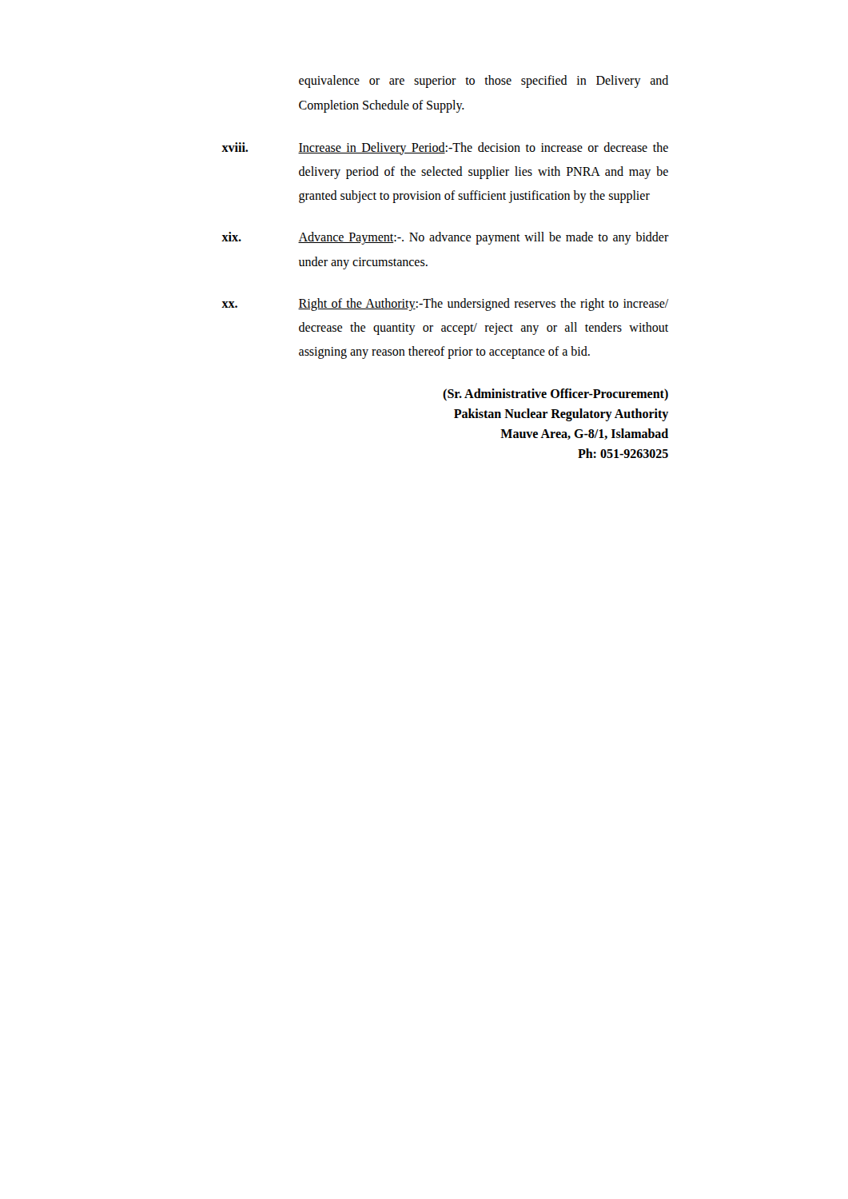equivalence or are superior to those specified in Delivery and Completion Schedule of Supply.
xviii. Increase in Delivery Period:-The decision to increase or decrease the delivery period of the selected supplier lies with PNRA and may be granted subject to provision of sufficient justification by the supplier
xix. Advance Payment:-. No advance payment will be made to any bidder under any circumstances.
xx. Right of the Authority:-The undersigned reserves the right to increase/ decrease the quantity or accept/ reject any or all tenders without assigning any reason thereof prior to acceptance of a bid.
(Sr. Administrative Officer-Procurement)
Pakistan Nuclear Regulatory Authority
Mauve Area, G-8/1, Islamabad
Ph: 051-9263025